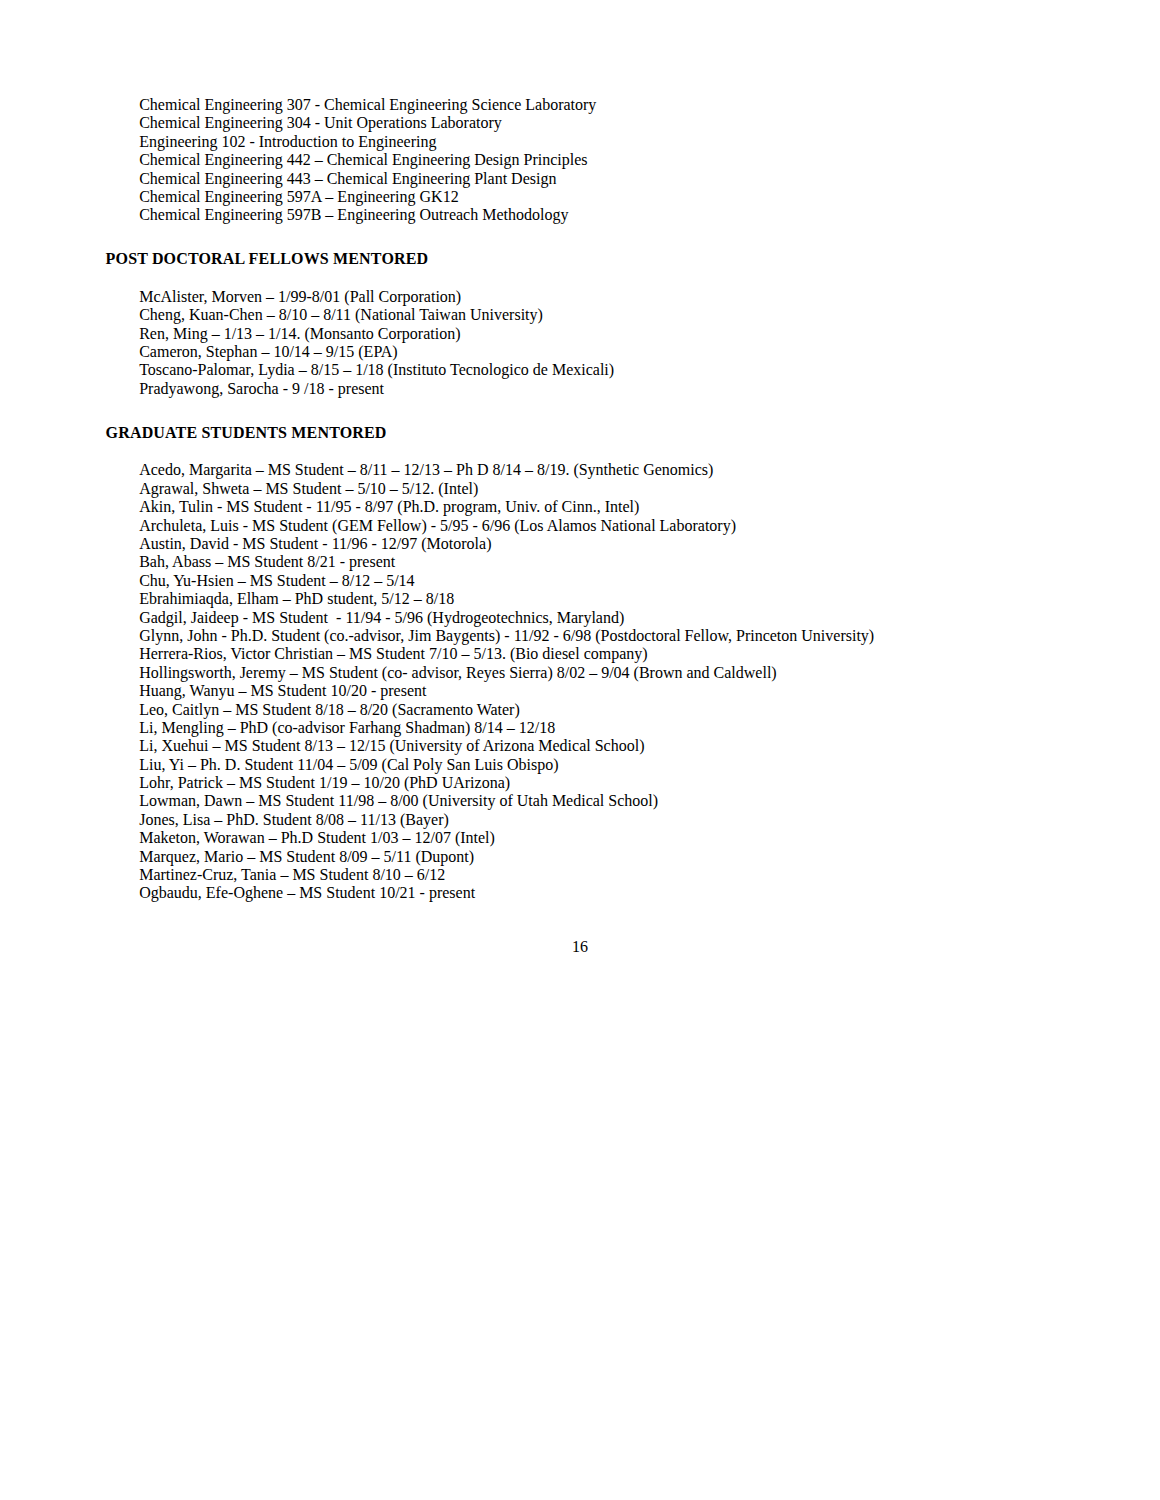Chemical Engineering 307 - Chemical Engineering Science Laboratory
Chemical Engineering 304 - Unit Operations Laboratory
Engineering 102 - Introduction to Engineering
Chemical Engineering 442 – Chemical Engineering Design Principles
Chemical Engineering 443 – Chemical Engineering Plant Design
Chemical Engineering 597A – Engineering GK12
Chemical Engineering 597B – Engineering Outreach Methodology
POST DOCTORAL FELLOWS MENTORED
McAlister, Morven – 1/99-8/01 (Pall Corporation)
Cheng, Kuan-Chen – 8/10 – 8/11 (National Taiwan University)
Ren, Ming – 1/13 – 1/14. (Monsanto Corporation)
Cameron, Stephan – 10/14 – 9/15 (EPA)
Toscano-Palomar, Lydia – 8/15 – 1/18 (Instituto Tecnologico de Mexicali)
Pradyawong, Sarocha - 9 /18 - present
GRADUATE STUDENTS MENTORED
Acedo, Margarita – MS Student – 8/11 – 12/13 – Ph D 8/14 – 8/19. (Synthetic Genomics)
Agrawal, Shweta – MS Student – 5/10 – 5/12. (Intel)
Akin, Tulin - MS Student - 11/95 - 8/97 (Ph.D. program, Univ. of Cinn., Intel)
Archuleta, Luis - MS Student (GEM Fellow) - 5/95 - 6/96 (Los Alamos National Laboratory)
Austin, David - MS Student - 11/96 - 12/97 (Motorola)
Bah, Abass – MS Student 8/21 - present
Chu, Yu-Hsien – MS Student – 8/12 – 5/14
Ebrahimiaqda, Elham – PhD student, 5/12 – 8/18
Gadgil, Jaideep - MS Student - 11/94 - 5/96 (Hydrogeotechnics, Maryland)
Glynn, John - Ph.D. Student (co.-advisor, Jim Baygents) - 11/92 - 6/98 (Postdoctoral Fellow, Princeton University)
Herrera-Rios, Victor Christian – MS Student 7/10 – 5/13. (Bio diesel company)
Hollingsworth, Jeremy – MS Student (co- advisor, Reyes Sierra) 8/02 – 9/04 (Brown and Caldwell)
Huang, Wanyu – MS Student 10/20 - present
Leo, Caitlyn – MS Student 8/18 – 8/20 (Sacramento Water)
Li, Mengling – PhD (co-advisor Farhang Shadman) 8/14 – 12/18
Li, Xuehui – MS Student 8/13 – 12/15 (University of Arizona Medical School)
Liu, Yi – Ph. D. Student 11/04 – 5/09 (Cal Poly San Luis Obispo)
Lohr, Patrick – MS Student 1/19 – 10/20 (PhD UArizona)
Lowman, Dawn – MS Student 11/98 – 8/00 (University of Utah Medical School)
Jones, Lisa – PhD. Student 8/08 – 11/13 (Bayer)
Maketon, Worawan – Ph.D Student 1/03 – 12/07 (Intel)
Marquez, Mario – MS Student 8/09 – 5/11 (Dupont)
Martinez-Cruz, Tania – MS Student 8/10 – 6/12
Ogbaudu, Efe-Oghene – MS Student 10/21 - present
16